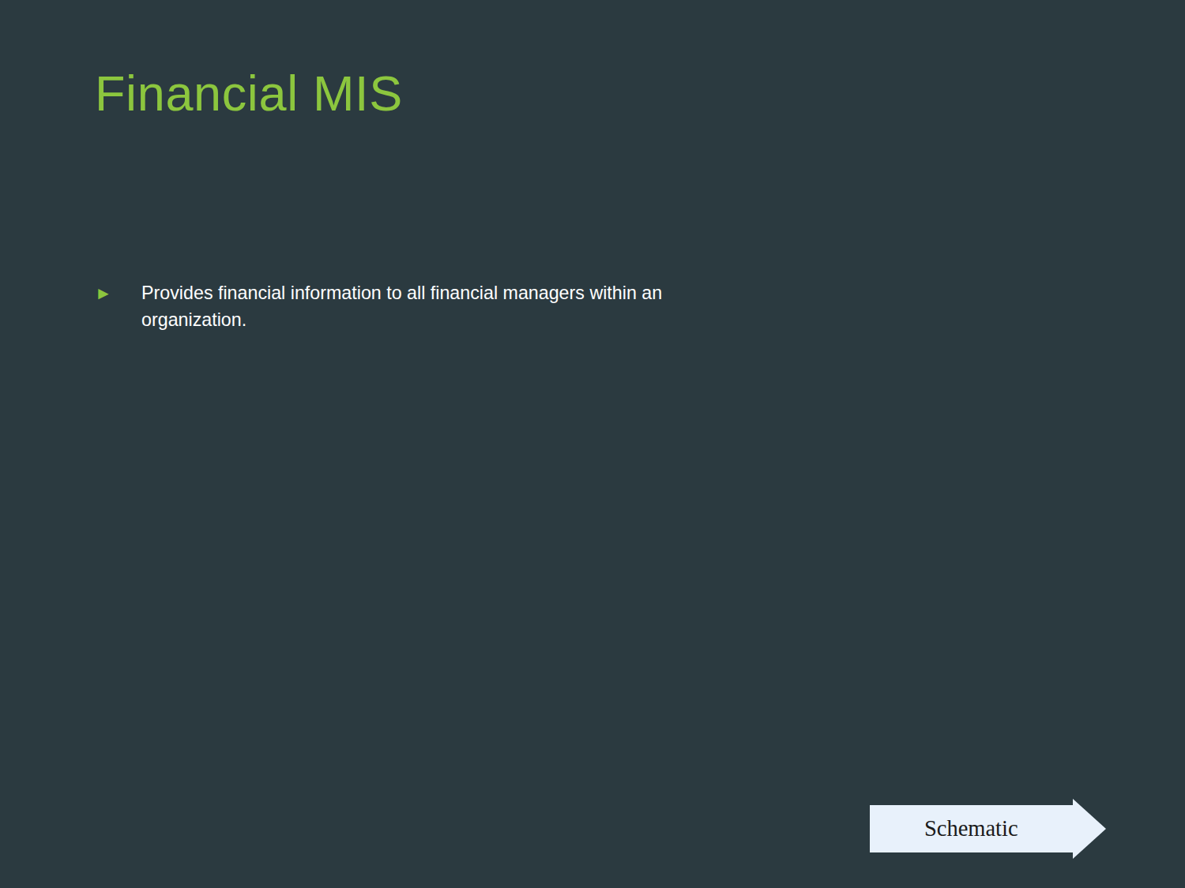Financial MIS
► Provides financial information to all financial managers within an organization.
Schematic